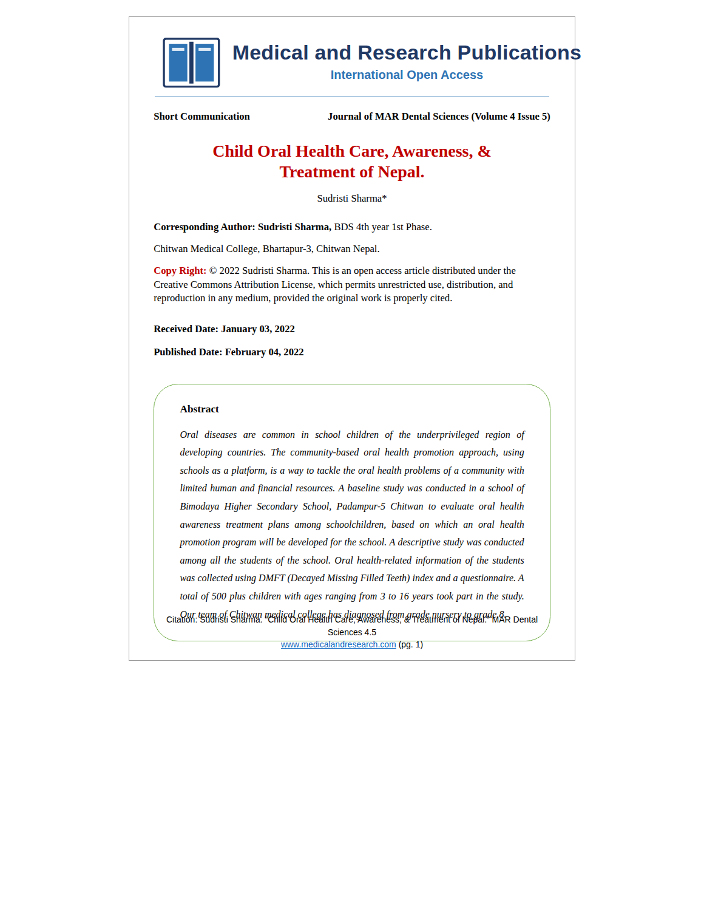Medical and Research Publications
International Open Access
Short Communication
Journal of MAR Dental Sciences (Volume 4 Issue 5)
Child Oral Health Care, Awareness, & Treatment of Nepal.
Sudristi Sharma*
Corresponding Author: Sudristi Sharma, BDS 4th year 1st Phase.
Chitwan Medical College, Bhartapur-3, Chitwan Nepal.
Copy Right: © 2022 Sudristi Sharma. This is an open access article distributed under the Creative Commons Attribution License, which permits unrestricted use, distribution, and reproduction in any medium, provided the original work is properly cited.
Received Date: January 03, 2022
Published Date: February 04, 2022
Abstract
Oral diseases are common in school children of the underprivileged region of developing countries. The community-based oral health promotion approach, using schools as a platform, is a way to tackle the oral health problems of a community with limited human and financial resources. A baseline study was conducted in a school of Bimodaya Higher Secondary School, Padampur-5 Chitwan to evaluate oral health awareness treatment plans among schoolchildren, based on which an oral health promotion program will be developed for the school. A descriptive study was conducted among all the students of the school. Oral health-related information of the students was collected using DMFT (Decayed Missing Filled Teeth) index and a questionnaire. A total of 500 plus children with ages ranging from 3 to 16 years took part in the study. Our team of Chitwan medical college has diagnosed from grade nursery to grade 8.
Citation: Sudristi Sharma. “Child Oral Health Care, Awareness, & Treatment of Nepal.” MAR Dental Sciences 4.5
www.medicalandresearch.com (pg. 1)